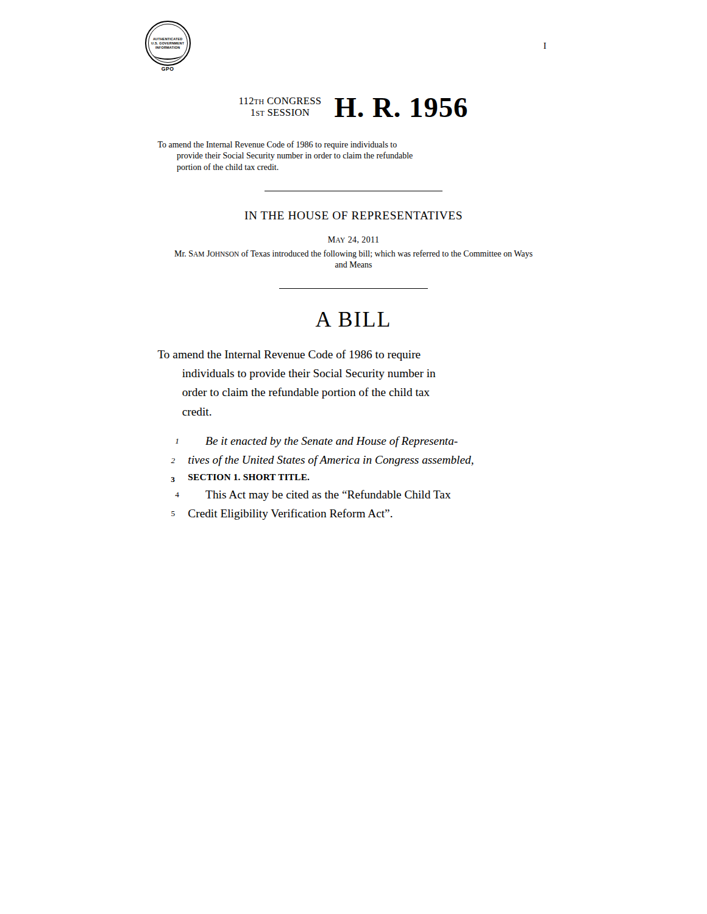Authenticated
U.S. Government
Information
GPO
I
112TH CONGRESS
1ST SESSION
H. R. 1956
To amend the Internal Revenue Code of 1986 to require individuals to provide their Social Security number in order to claim the refundable portion of the child tax credit.
IN THE HOUSE OF REPRESENTATIVES
MAY 24, 2011
Mr. SAM JOHNSON of Texas introduced the following bill; which was referred to the Committee on Ways and Means
A BILL
To amend the Internal Revenue Code of 1986 to require individuals to provide their Social Security number in order to claim the refundable portion of the child tax credit.
Be it enacted by the Senate and House of Representa-
tives of the United States of America in Congress assembled,
SECTION 1. SHORT TITLE.
This Act may be cited as the “Refundable Child Tax
Credit Eligibility Verification Reform Act”.